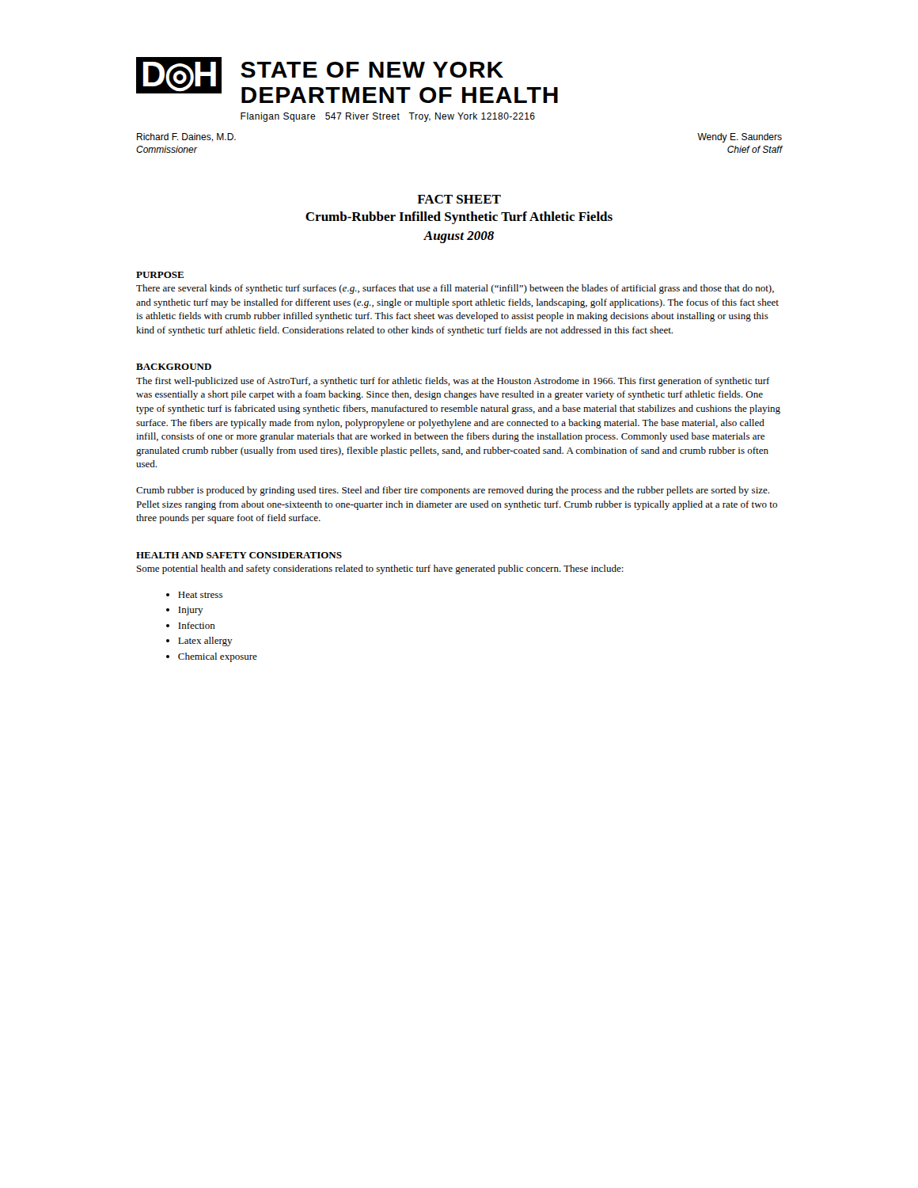D◎H
STATE OF NEW YORK
DEPARTMENT OF HEALTH
Flanigan Square 547 River Street Troy, New York 12180-2216
Richard F. Daines, M.D.
Commissioner
Wendy E. Saunders
Chief of Staff
FACT SHEET
Crumb-Rubber Infilled Synthetic Turf Athletic Fields August 2008
Purpose
There are several kinds of synthetic turf surfaces (e.g., surfaces that use a fill material (“infill”) between the blades of artificial grass and those that do not), and synthetic turf may be installed for different uses (e.g., single or multiple sport athletic fields, landscaping, golf applications). The focus of this fact sheet is athletic fields with crumb rubber infilled synthetic turf. This fact sheet was developed to assist people in making decisions about installing or using this kind of synthetic turf athletic field. Considerations related to other kinds of synthetic turf fields are not addressed in this fact sheet.
Background
The first well-publicized use of AstroTurf, a synthetic turf for athletic fields, was at the Houston Astrodome in 1966. This first generation of synthetic turf was essentially a short pile carpet with a foam backing. Since then, design changes have resulted in a greater variety of synthetic turf athletic fields. One type of synthetic turf is fabricated using synthetic fibers, manufactured to resemble natural grass, and a base material that stabilizes and cushions the playing surface. The fibers are typically made from nylon, polypropylene or polyethylene and are connected to a backing material. The base material, also called infill, consists of one or more granular materials that are worked in between the fibers during the installation process. Commonly used base materials are granulated crumb rubber (usually from used tires), flexible plastic pellets, sand, and rubber-coated sand. A combination of sand and crumb rubber is often used.
Crumb rubber is produced by grinding used tires. Steel and fiber tire components are removed during the process and the rubber pellets are sorted by size. Pellet sizes ranging from about one-sixteenth to one-quarter inch in diameter are used on synthetic turf. Crumb rubber is typically applied at a rate of two to three pounds per square foot of field surface.
Health and Safety Considerations
Some potential health and safety considerations related to synthetic turf have generated public concern. These include:
Heat stress
Injury
Infection
Latex allergy
Chemical exposure